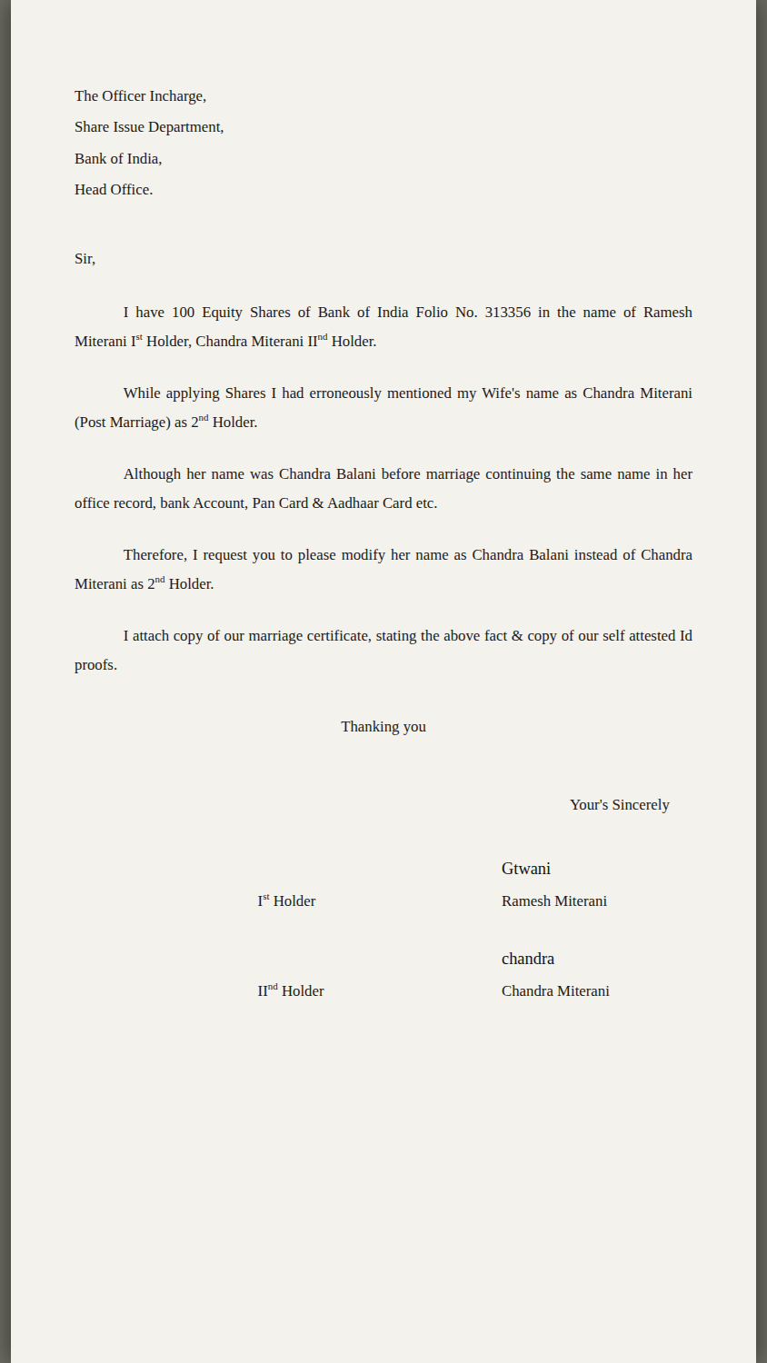The Officer Incharge,
Share Issue Department,
Bank of India,
Head Office.
Sir,
I have 100 Equity Shares of Bank of India Folio No. 313356 in the name of Ramesh Miterani Ist Holder, Chandra Miterani IInd Holder.
While applying Shares I had erroneously mentioned my Wife's name as Chandra Miterani (Post Marriage) as 2nd Holder.
Although her name was Chandra Balani before marriage continuing the same name in her office record, bank Account, Pan Card & Aadhaar Card etc.
Therefore, I request you to please modify her name as Chandra Balani instead of Chandra Miterani as 2nd Holder.
I attach copy of our marriage certificate, stating the above fact & copy of our self attested Id proofs.
Thanking you
Your's Sincerely
Ist Holder Gtwani Ramesh Miterani
IInd Holder chandra Chandra Miterani